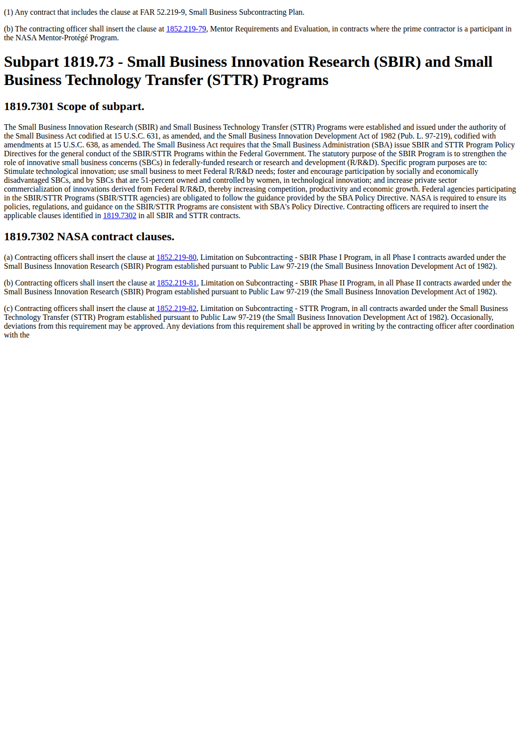(1) Any contract that includes the clause at FAR 52.219-9, Small Business Subcontracting Plan.
(b) The contracting officer shall insert the clause at 1852.219-79, Mentor Requirements and Evaluation, in contracts where the prime contractor is a participant in the NASA Mentor-Protégé Program.
Subpart 1819.73 - Small Business Innovation Research (SBIR) and Small Business Technology Transfer (STTR) Programs
1819.7301 Scope of subpart.
The Small Business Innovation Research (SBIR) and Small Business Technology Transfer (STTR) Programs were established and issued under the authority of the Small Business Act codified at 15 U.S.C. 631, as amended, and the Small Business Innovation Development Act of 1982 (Pub. L. 97-219), codified with amendments at 15 U.S.C. 638, as amended. The Small Business Act requires that the Small Business Administration (SBA) issue SBIR and STTR Program Policy Directives for the general conduct of the SBIR/STTR Programs within the Federal Government. The statutory purpose of the SBIR Program is to strengthen the role of innovative small business concerns (SBCs) in federally-funded research or research and development (R/R&D). Specific program purposes are to: Stimulate technological innovation; use small business to meet Federal R/R&D needs; foster and encourage participation by socially and economically disadvantaged SBCs, and by SBCs that are 51-percent owned and controlled by women, in technological innovation; and increase private sector commercialization of innovations derived from Federal R/R&D, thereby increasing competition, productivity and economic growth. Federal agencies participating in the SBIR/STTR Programs (SBIR/STTR agencies) are obligated to follow the guidance provided by the SBA Policy Directive. NASA is required to ensure its policies, regulations, and guidance on the SBIR/STTR Programs are consistent with SBA's Policy Directive. Contracting officers are required to insert the applicable clauses identified in 1819.7302 in all SBIR and STTR contracts.
1819.7302 NASA contract clauses.
(a) Contracting officers shall insert the clause at 1852.219-80, Limitation on Subcontracting - SBIR Phase I Program, in all Phase I contracts awarded under the Small Business Innovation Research (SBIR) Program established pursuant to Public Law 97-219 (the Small Business Innovation Development Act of 1982).
(b) Contracting officers shall insert the clause at 1852.219-81, Limitation on Subcontracting - SBIR Phase II Program, in all Phase II contracts awarded under the Small Business Innovation Research (SBIR) Program established pursuant to Public Law 97-219 (the Small Business Innovation Development Act of 1982).
(c) Contracting officers shall insert the clause at 1852.219-82, Limitation on Subcontracting - STTR Program, in all contracts awarded under the Small Business Technology Transfer (STTR) Program established pursuant to Public Law 97-219 (the Small Business Innovation Development Act of 1982). Occasionally, deviations from this requirement may be approved. Any deviations from this requirement shall be approved in writing by the contracting officer after coordination with the